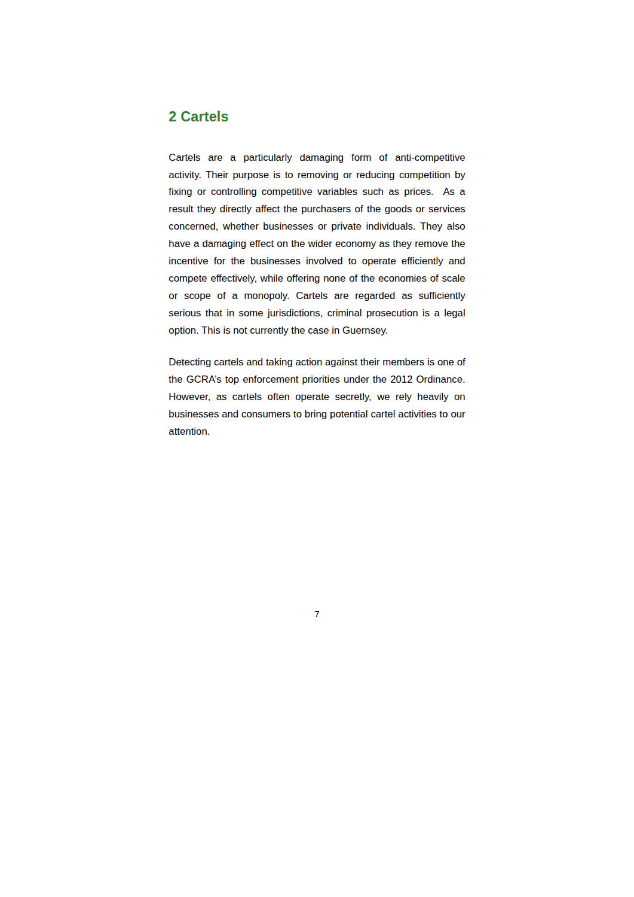2 Cartels
Cartels are a particularly damaging form of anti-competitive activity. Their purpose is to removing or reducing competition by fixing or controlling competitive variables such as prices. As a result they directly affect the purchasers of the goods or services concerned, whether businesses or private individuals. They also have a damaging effect on the wider economy as they remove the incentive for the businesses involved to operate efficiently and compete effectively, while offering none of the economies of scale or scope of a monopoly. Cartels are regarded as sufficiently serious that in some jurisdictions, criminal prosecution is a legal option. This is not currently the case in Guernsey.
Detecting cartels and taking action against their members is one of the GCRA’s top enforcement priorities under the 2012 Ordinance. However, as cartels often operate secretly, we rely heavily on businesses and consumers to bring potential cartel activities to our attention.
7